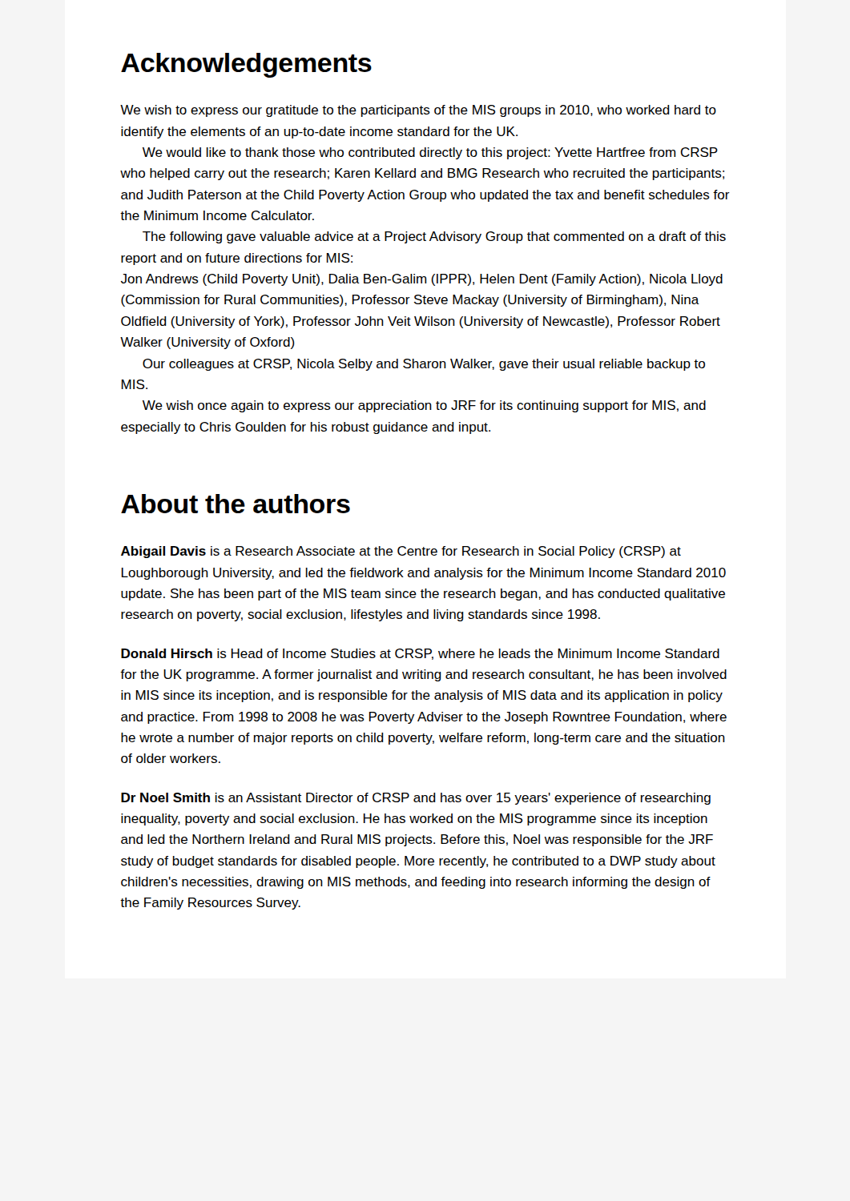Acknowledgements
We wish to express our gratitude to the participants of the MIS groups in 2010, who worked hard to identify the elements of an up-to-date income standard for the UK.
We would like to thank those who contributed directly to this project: Yvette Hartfree from CRSP who helped carry out the research; Karen Kellard and BMG Research who recruited the participants; and Judith Paterson at the Child Poverty Action Group who updated the tax and benefit schedules for the Minimum Income Calculator.
The following gave valuable advice at a Project Advisory Group that commented on a draft of this report and on future directions for MIS:
Jon Andrews (Child Poverty Unit), Dalia Ben-Galim (IPPR), Helen Dent (Family Action), Nicola Lloyd (Commission for Rural Communities), Professor Steve Mackay (University of Birmingham), Nina Oldfield (University of York), Professor John Veit Wilson (University of Newcastle), Professor Robert Walker (University of Oxford)
Our colleagues at CRSP, Nicola Selby and Sharon Walker, gave their usual reliable backup to MIS.
We wish once again to express our appreciation to JRF for its continuing support for MIS, and especially to Chris Goulden for his robust guidance and input.
About the authors
Abigail Davis is a Research Associate at the Centre for Research in Social Policy (CRSP) at Loughborough University, and led the fieldwork and analysis for the Minimum Income Standard 2010 update. She has been part of the MIS team since the research began, and has conducted qualitative research on poverty, social exclusion, lifestyles and living standards since 1998.
Donald Hirsch is Head of Income Studies at CRSP, where he leads the Minimum Income Standard for the UK programme. A former journalist and writing and research consultant, he has been involved in MIS since its inception, and is responsible for the analysis of MIS data and its application in policy and practice. From 1998 to 2008 he was Poverty Adviser to the Joseph Rowntree Foundation, where he wrote a number of major reports on child poverty, welfare reform, long-term care and the situation of older workers.
Dr Noel Smith is an Assistant Director of CRSP and has over 15 years' experience of researching inequality, poverty and social exclusion. He has worked on the MIS programme since its inception and led the Northern Ireland and Rural MIS projects. Before this, Noel was responsible for the JRF study of budget standards for disabled people. More recently, he contributed to a DWP study about children's necessities, drawing on MIS methods, and feeding into research informing the design of the Family Resources Survey.